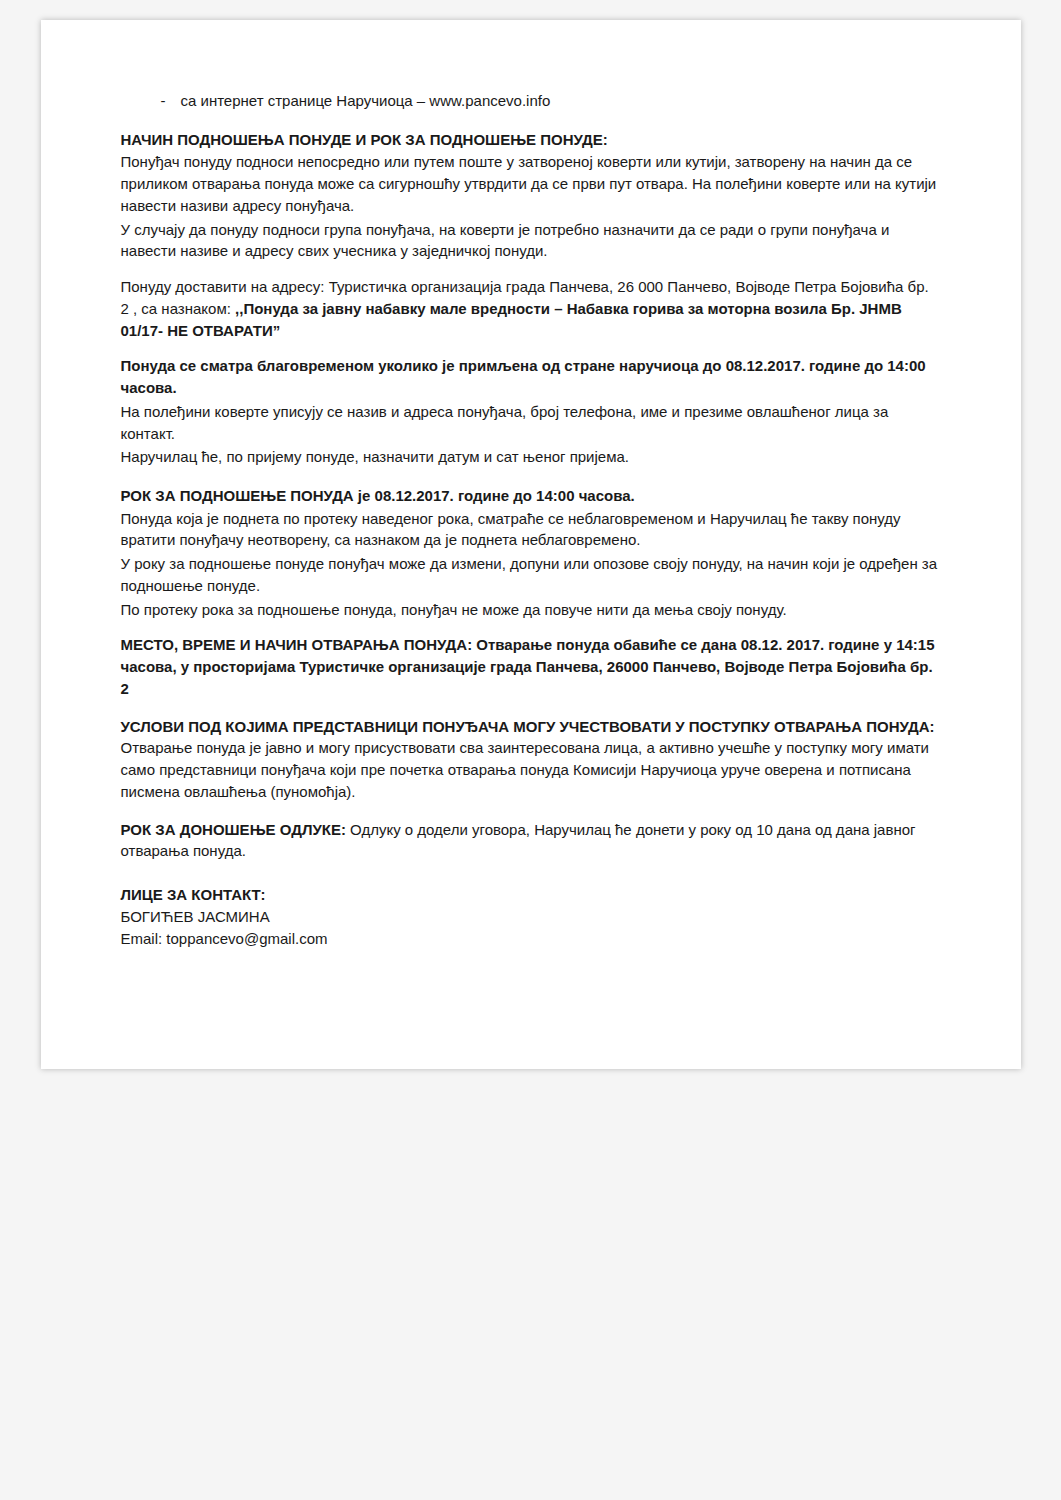са интернет странице Наручиоца – www.pancevo.info
НАЧИН ПОДНОШЕЊА ПОНУДЕ И РОК ЗА ПОДНОШЕЊЕ ПОНУДЕ:
Понуђач понуду подноси непосредно или путем поште у затвореној коверти или кутији, затворену на начин да се приликом отварања понуда може са сигурношћу утврдити да се први пут отвара. На полеђини коверте или на кутији навести називи адресу понуђача.
У случају да понуду подноси група понуђача, на коверти је потребно назначити да се ради о групи понуђача и навести називе и адресу свих учесника у заједничкој понуди.
Понуду доставити на адресу: Туристичка организација града Панчева, 26 000 Панчево, Војводе Петра Бојовића бр. 2 , са назнаком: ,,Понуда за јавну набавку мале вредности – Набавка горива за моторна возила Бр. ЈНМВ 01/17- НЕ ОТВАРАТИ”
Понуда се сматра благовременом уколико је примљена од стране наручиоца до 08.12.2017. године до 14:00 часова.
На полеђини коверте уписују се назив и адреса понуђача, број телефона, име и презиме овлашћеног лица за контакт.
Наручилац ће, по пријему понуде, назначити датум и сат њеног пријема.
РОК ЗА ПОДНОШЕЊЕ ПОНУДА је 08.12.2017. године до 14:00 часова.
Понуда која је поднета по протеку наведеног рока, сматраће се неблаговременом и Наручилац ће такву понуду вратити понуђачу неотворену, са назнаком да је поднета неблаговремено.
У року за подношење понуде понуђач може да измени, допуни или опозове своју понуду, на начин који је одређен за подношење понуде.
По протеку рока за подношење понуда, понуђач не може да повуче нити да мења своју понуду.
МЕСТО, ВРЕМЕ И НАЧИН ОТВАРАЊА ПОНУДА: Отварање понуда обавиће се дана 08.12. 2017. године у 14:15 часова, у просторијама Туристичке организације града Панчева, 26000 Панчево, Војводе Петра Бојовића бр. 2
УСЛОВИ ПОД КОЈИМА ПРЕДСТАВНИЦИ ПОНУЂАЧА МОГУ УЧЕСТВОВАТИ У ПОСТУПКУ ОТВАРАЊА ПОНУДА: Отварање понуда је јавно и могу присуствовати сва заинтересована лица, а активно учешће у поступку могу имати само представници понуђача који пре почетка отварања понуда Комисији Наручиоца уруче оверена и потписана писмена овлашћења (пуномоћја).
РОК ЗА ДОНОШЕЊЕ ОДЛУКЕ: Одлуку о додели уговора, Наручилац ће донети у року од 10 дана од дана јавног отварања понуда.
ЛИЦЕ ЗА КОНТАКТ:
БОГИЋЕВ ЈАСМИНА
Email: toppancevo@gmail.com